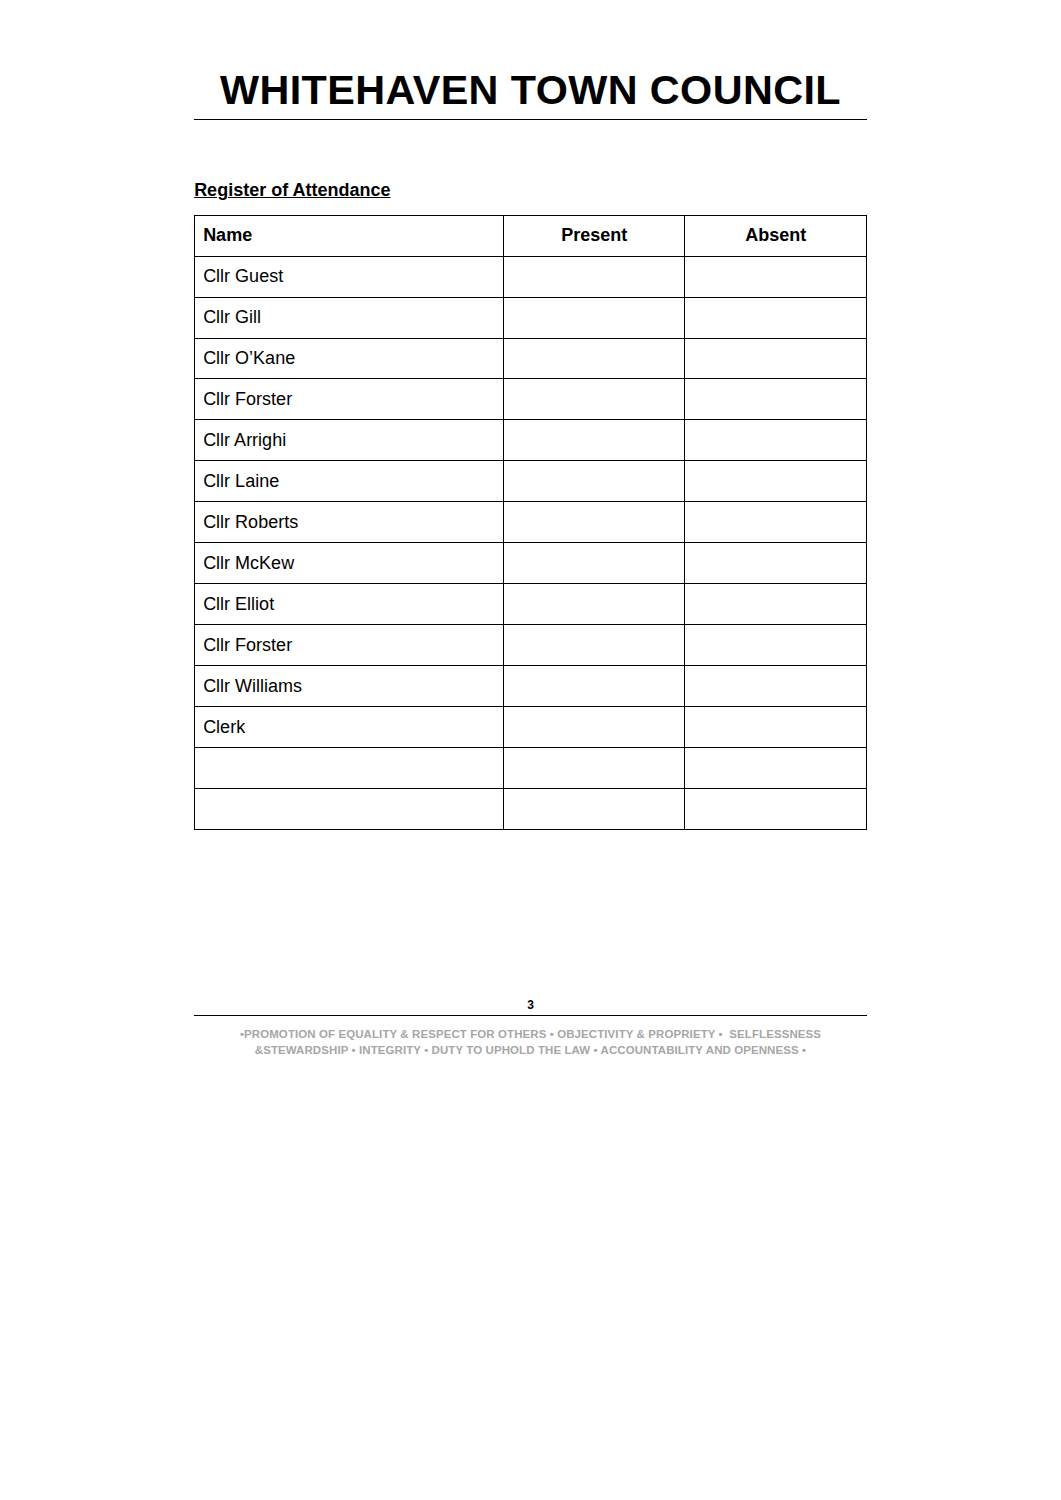WHITEHAVEN TOWN COUNCIL
Register of Attendance
| Name | Present | Absent |
| --- | --- | --- |
| Cllr Guest | | |
| Cllr Gill | | |
| Cllr O’Kane | | |
| Cllr Forster | | |
| Cllr Arrighi | | |
| Cllr Laine | | |
| Cllr Roberts | | |
| Cllr McKew | | |
| Cllr Elliot | | |
| Cllr Forster | | |
| Cllr Williams | | |
| Clerk | | |
3
•PROMOTION OF EQUALITY & RESPECT FOR OTHERS • OBJECTIVITY & PROPRIETY • SELFLESSNESS &STEWARDSHIP • INTEGRITY • DUTY TO UPHOLD THE LAW • ACCOUNTABILITY AND OPENNESS •